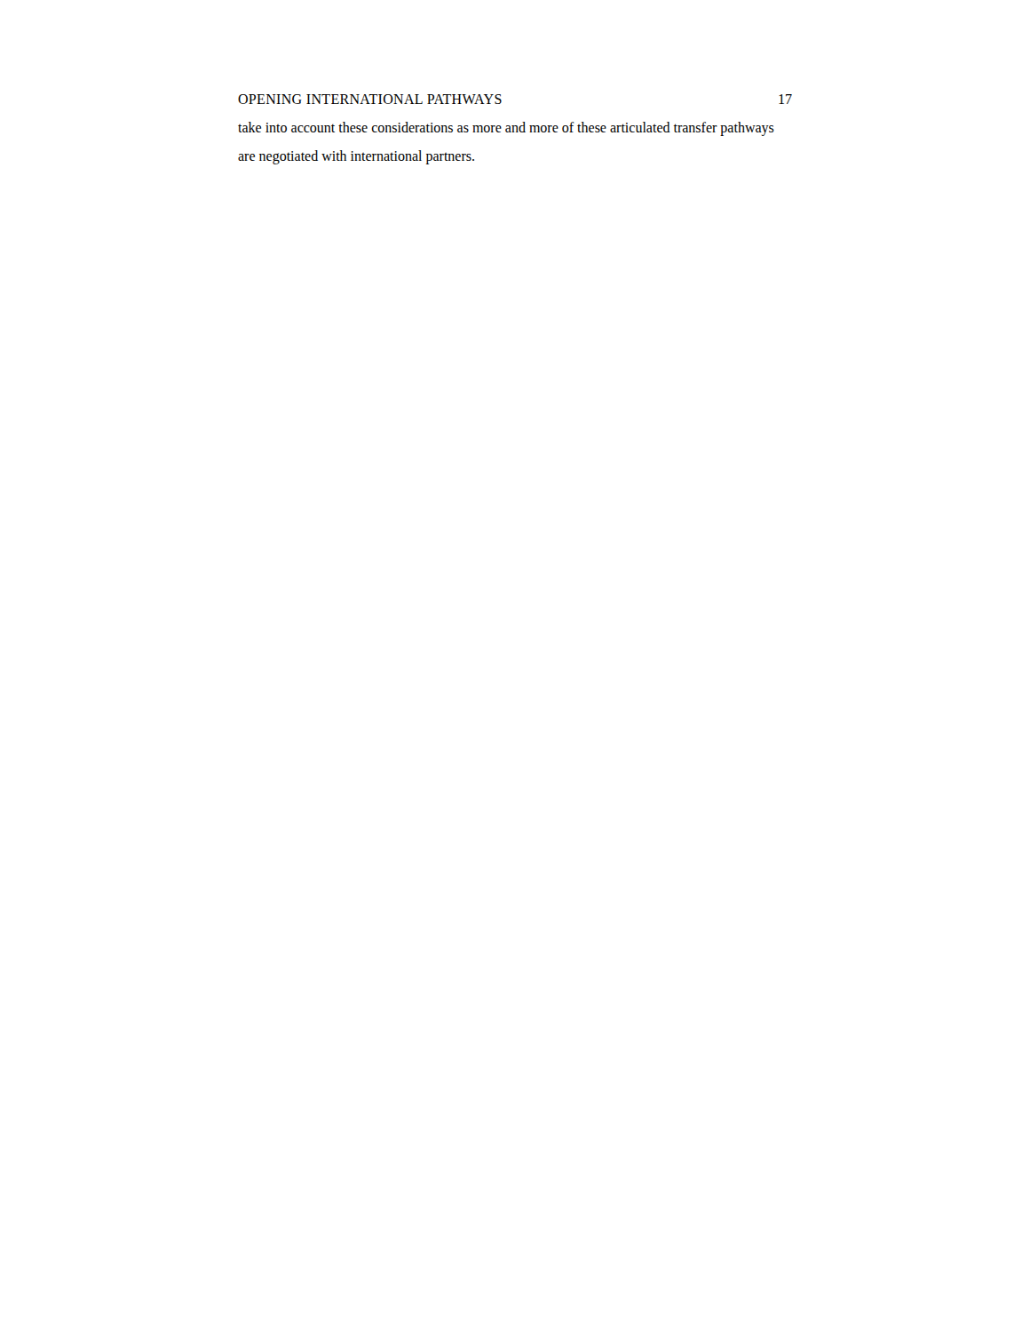Opening International Pathways 17
take into account these considerations as more and more of these articulated transfer pathways are negotiated with international partners.